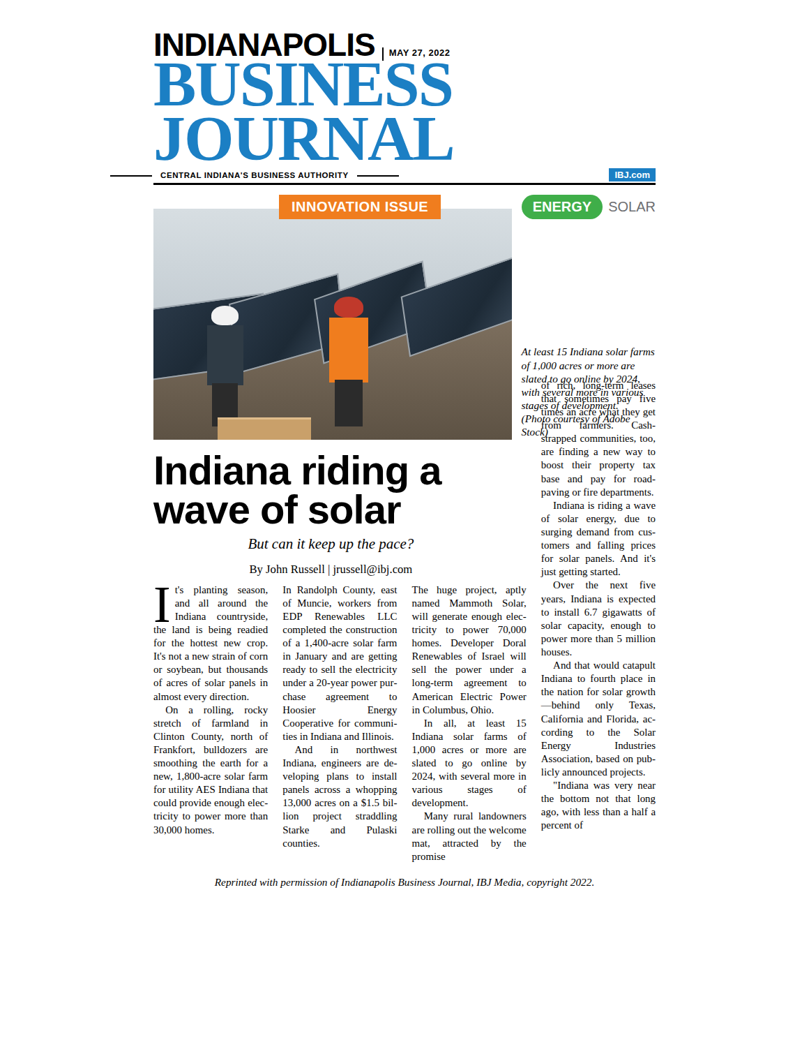INDIANAPOLIS
MAY 27, 2022
BUSINESS JOURNAL
CENTRAL INDIANA'S BUSINESS AUTHORITY
IBJ.com
INNOVATION ISSUE
ENERGY SOLAR
At least 15 Indiana solar farms of 1,000 acres or more are slated to go online by 2024, with several more in various stages of development.
(Photo courtesy of Adobe Stock)
Indiana riding a wave of solar
But can it keep up the pace?
By John Russell | jrussell@ibj.com
It's planting season, and all around the Indiana countryside, the land is being readied for the hottest new crop. It's not a new strain of corn or soybean, but thousands of acres of solar panels in almost every direction.
On a rolling, rocky stretch of farmland in Clinton County, north of Frankfort, bulldozers are smoothing the earth for a new, 1,800-acre solar farm for utility AES Indiana that could provide enough electricity to power more than 30,000 homes.
In Randolph County, east of Muncie, workers from EDP Renewables LLC completed the construction of a 1,400-acre solar farm in January and are getting ready to sell the electricity under a 20-year power purchase agreement to Hoosier Energy Cooperative for communities in Indiana and Illinois.
And in northwest Indiana, engineers are developing plans to install panels across a whopping 13,000 acres on a $1.5 billion project straddling Starke and Pulaski counties.
The huge project, aptly named Mammoth Solar, will generate enough electricity to power 70,000 homes. Developer Doral Renewables of Israel will sell the power under a long-term agreement to American Electric Power in Columbus, Ohio.
In all, at least 15 Indiana solar farms of 1,000 acres or more are slated to go online by 2024, with several more in various stages of development.
Many rural landowners are rolling out the welcome mat, attracted by the promise
of rich, long-term leases that sometimes pay five times an acre what they get from farmers. Cash-strapped communities, too, are finding a new way to boost their property tax base and pay for road-paving or fire departments.
Indiana is riding a wave of solar energy, due to surging demand from customers and falling prices for solar panels. And it's just getting started.
Over the next five years, Indiana is expected to install 6.7 gigawatts of solar capacity, enough to power more than 5 million houses.
And that would catapult Indiana to fourth place in the nation for solar growth—behind only Texas, California and Florida, according to the Solar Energy Industries Association, based on publicly announced projects.
"Indiana was very near the bottom not that long ago, with less than a half a percent of
Reprinted with permission of Indianapolis Business Journal, IBJ Media, copyright 2022.